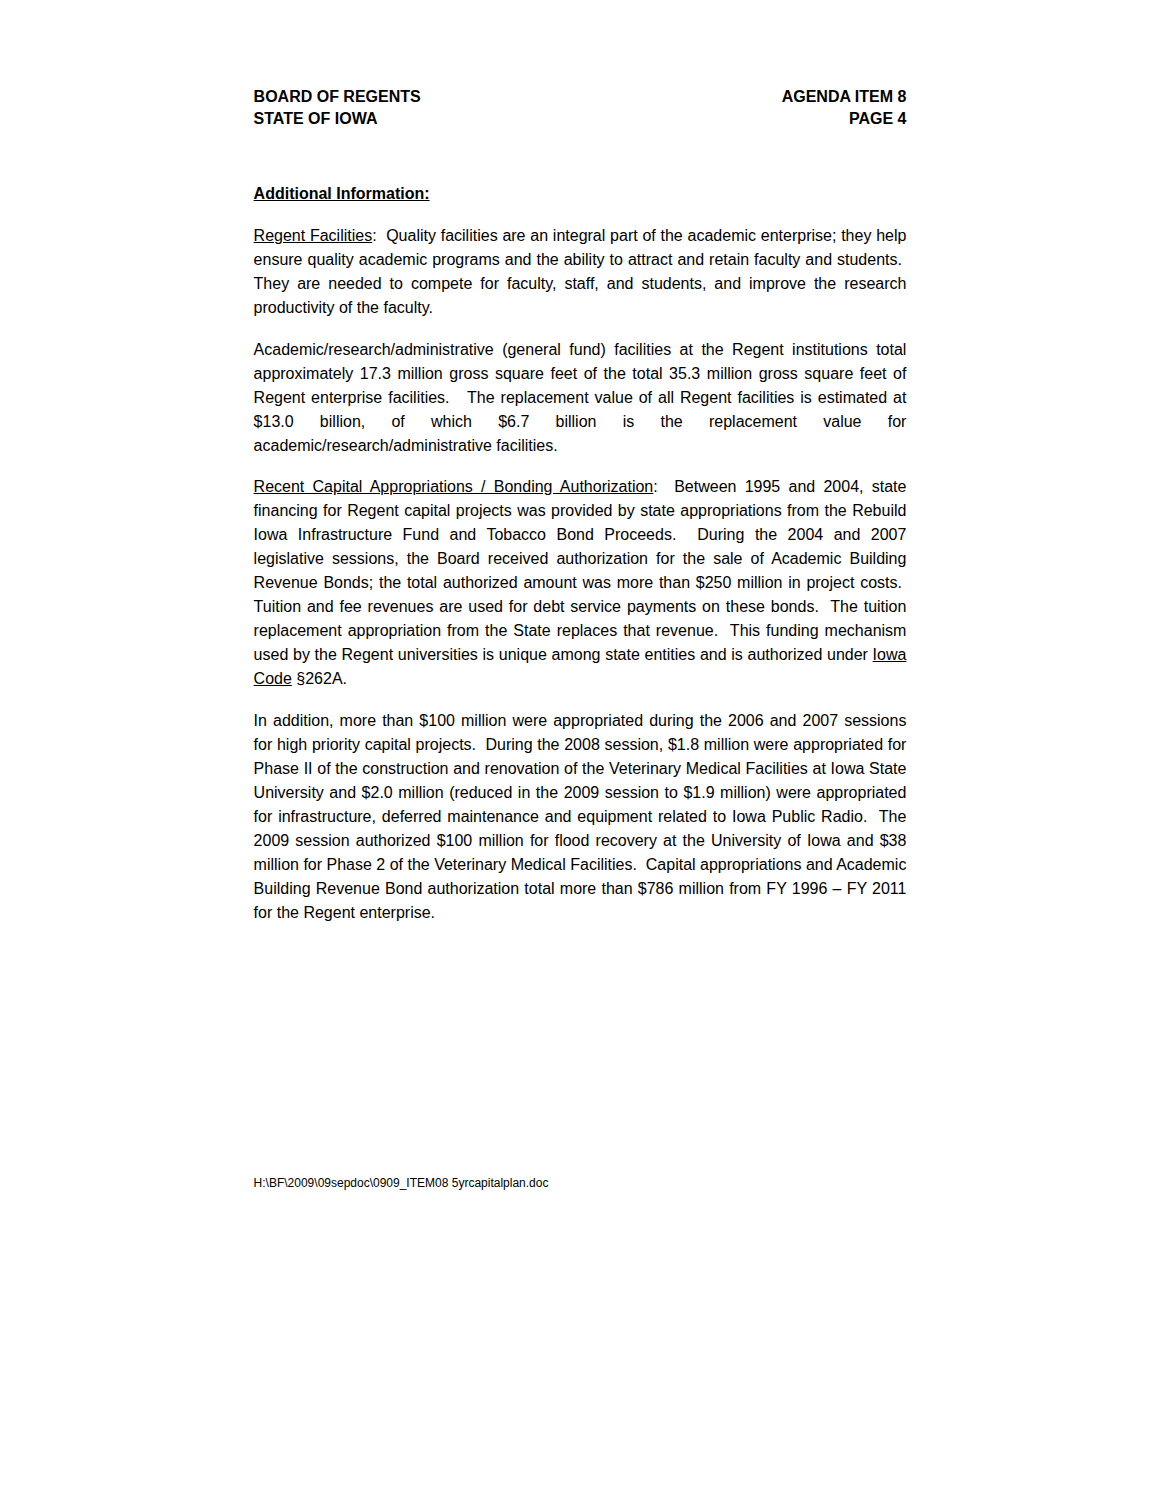BOARD OF REGENTS
STATE OF IOWA
AGENDA ITEM 8
PAGE 4
Additional Information:
Regent Facilities: Quality facilities are an integral part of the academic enterprise; they help ensure quality academic programs and the ability to attract and retain faculty and students. They are needed to compete for faculty, staff, and students, and improve the research productivity of the faculty.
Academic/research/administrative (general fund) facilities at the Regent institutions total approximately 17.3 million gross square feet of the total 35.3 million gross square feet of Regent enterprise facilities. The replacement value of all Regent facilities is estimated at $13.0 billion, of which $6.7 billion is the replacement value for academic/research/administrative facilities.
Recent Capital Appropriations / Bonding Authorization: Between 1995 and 2004, state financing for Regent capital projects was provided by state appropriations from the Rebuild Iowa Infrastructure Fund and Tobacco Bond Proceeds. During the 2004 and 2007 legislative sessions, the Board received authorization for the sale of Academic Building Revenue Bonds; the total authorized amount was more than $250 million in project costs. Tuition and fee revenues are used for debt service payments on these bonds. The tuition replacement appropriation from the State replaces that revenue. This funding mechanism used by the Regent universities is unique among state entities and is authorized under Iowa Code §262A.
In addition, more than $100 million were appropriated during the 2006 and 2007 sessions for high priority capital projects. During the 2008 session, $1.8 million were appropriated for Phase II of the construction and renovation of the Veterinary Medical Facilities at Iowa State University and $2.0 million (reduced in the 2009 session to $1.9 million) were appropriated for infrastructure, deferred maintenance and equipment related to Iowa Public Radio. The 2009 session authorized $100 million for flood recovery at the University of Iowa and $38 million for Phase 2 of the Veterinary Medical Facilities. Capital appropriations and Academic Building Revenue Bond authorization total more than $786 million from FY 1996 – FY 2011 for the Regent enterprise.
H:\BF\2009\09sepdoc\0909_ITEM08 5yrcapitalplan.doc